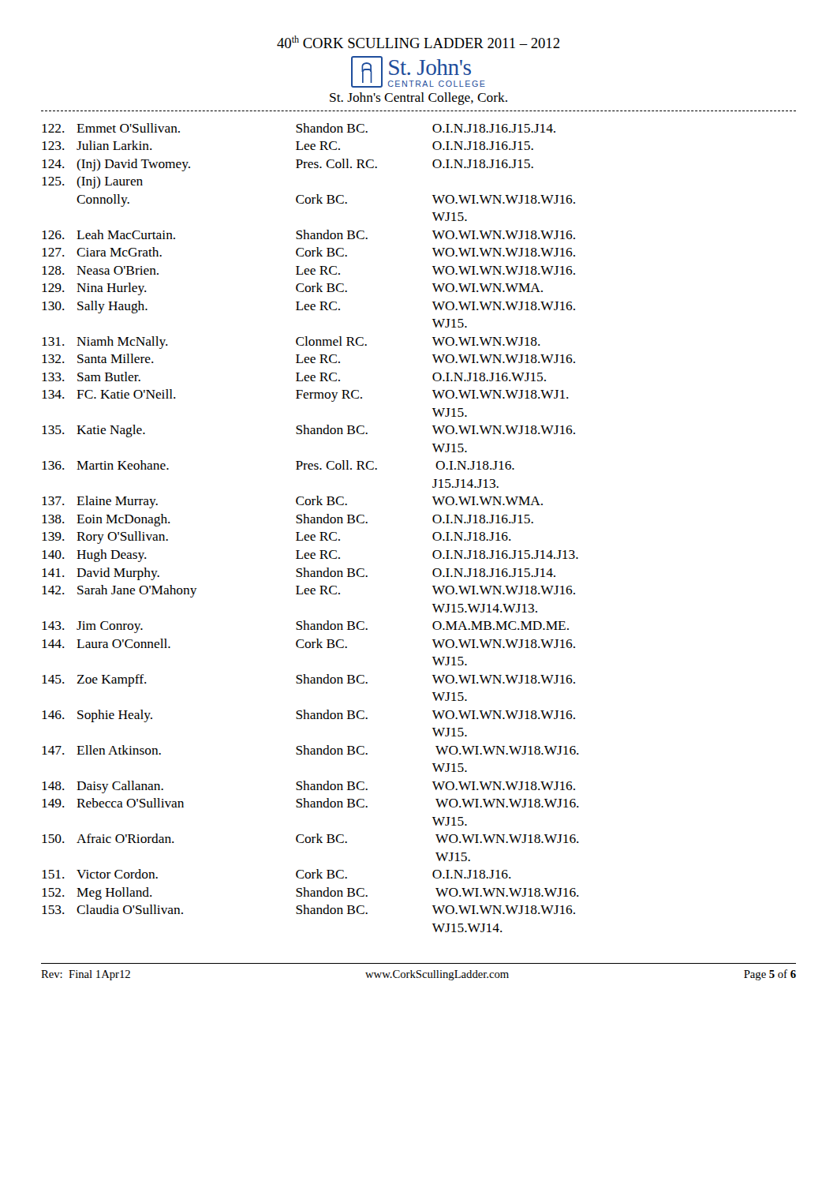40th CORK SCULLING LADDER 2011 – 2012
St. John's CENTRAL COLLEGE
St. John's Central College, Cork.
| 122. | Emmet O'Sullivan. | Shandon BC. | O.I.N.J18.J16.J15.J14. |
| 123. | Julian Larkin. | Lee RC. | O.I.N.J18.J16.J15. |
| 124. | (Inj) David Twomey. | Pres. Coll. RC. | O.I.N.J18.J16.J15. |
| 125. | (Inj) Lauren | | |
| | Connolly. | Cork BC. | WO.WI.WN.WJ18.WJ16. |
| | | | WJ15. |
| 126. | Leah MacCurtain. | Shandon BC. | WO.WI.WN.WJ18.WJ16. |
| 127. | Ciara McGrath. | Cork BC. | WO.WI.WN.WJ18.WJ16. |
| 128. | Neasa O'Brien. | Lee RC. | WO.WI.WN.WJ18.WJ16. |
| 129. | Nina Hurley. | Cork BC. | WO.WI.WN.WMA. |
| 130. | Sally Haugh. | Lee RC. | WO.WI.WN.WJ18.WJ16. |
| | | | WJ15. |
| 131. | Niamh McNally. | Clonmel RC. | WO.WI.WN.WJ18. |
| 132. | Santa Millere. | Lee RC. | WO.WI.WN.WJ18.WJ16. |
| 133. | Sam Butler. | Lee RC. | O.I.N.J18.J16.WJ15. |
| 134. | FC. Katie O'Neill. | Fermoy RC. | WO.WI.WN.WJ18.WJ1. |
| | | | WJ15. |
| 135. | Katie Nagle. | Shandon BC. | WO.WI.WN.WJ18.WJ16. |
| | | | WJ15. |
| 136. | Martin Keohane. | Pres. Coll. RC. | O.I.N.J18.J16. |
| | | | J15.J14.J13. |
| 137. | Elaine Murray. | Cork BC. | WO.WI.WN.WMA. |
| 138. | Eoin McDonagh. | Shandon BC. | O.I.N.J18.J16.J15. |
| 139. | Rory O'Sullivan. | Lee RC. | O.I.N.J18.J16. |
| 140. | Hugh Deasy. | Lee RC. | O.I.N.J18.J16.J15.J14.J13. |
| 141. | David Murphy. | Shandon BC. | O.I.N.J18.J16.J15.J14. |
| 142. | Sarah Jane O'Mahony | Lee RC. | WO.WI.WN.WJ18.WJ16. |
| | | | WJ15.WJ14.WJ13. |
| 143. | Jim Conroy. | Shandon BC. | O.MA.MB.MC.MD.ME. |
| 144. | Laura O'Connell. | Cork BC. | WO.WI.WN.WJ18.WJ16. |
| | | | WJ15. |
| 145. | Zoe Kampff. | Shandon BC. | WO.WI.WN.WJ18.WJ16. |
| | | | WJ15. |
| 146. | Sophie Healy. | Shandon BC. | WO.WI.WN.WJ18.WJ16. |
| | | | WJ15. |
| 147. | Ellen Atkinson. | Shandon BC. | WO.WI.WN.WJ18.WJ16. |
| | | | WJ15. |
| 148. | Daisy Callanan. | Shandon BC. | WO.WI.WN.WJ18.WJ16. |
| 149. | Rebecca O'Sullivan | Shandon BC. | WO.WI.WN.WJ18.WJ16. |
| | | | WJ15. |
| 150. | Afraic O'Riordan. | Cork BC. | WO.WI.WN.WJ18.WJ16. |
| | | | WJ15. |
| 151. | Victor Cordon. | Cork BC. | O.I.N.J18.J16. |
| 152. | Meg Holland. | Shandon BC. | WO.WI.WN.WJ18.WJ16. |
| 153. | Claudia O'Sullivan. | Shandon BC. | WO.WI.WN.WJ18.WJ16. |
| | | | WJ15.WJ14. |
Rev: Final 1Apr12 www.CorkScullingLadder.com Page 5 of 6